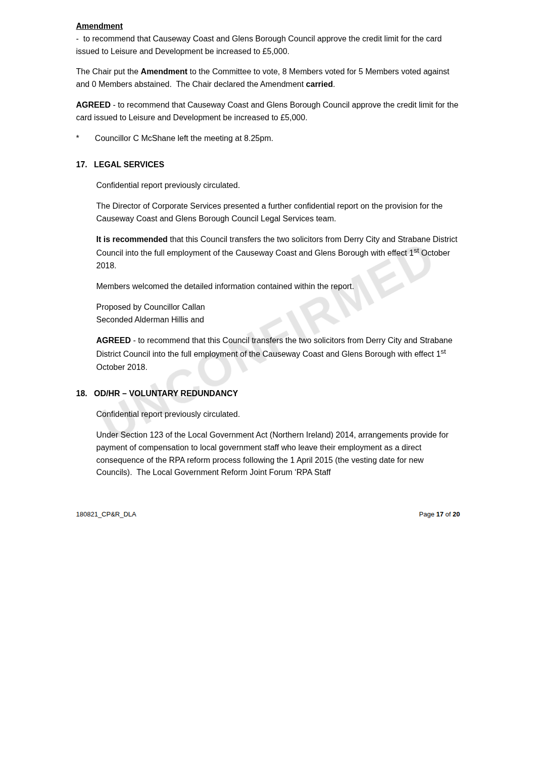UNCONFIRMED
Amendment
- to recommend that Causeway Coast and Glens Borough Council approve the credit limit for the card issued to Leisure and Development be increased to £5,000.
The Chair put the Amendment to the Committee to vote, 8 Members voted for 5 Members voted against and 0 Members abstained. The Chair declared the Amendment carried.
AGREED - to recommend that Causeway Coast and Glens Borough Council approve the credit limit for the card issued to Leisure and Development be increased to £5,000.
* Councillor C McShane left the meeting at 8.25pm.
17. LEGAL SERVICES
Confidential report previously circulated.
The Director of Corporate Services presented a further confidential report on the provision for the Causeway Coast and Glens Borough Council Legal Services team.
It is recommended that this Council transfers the two solicitors from Derry City and Strabane District Council into the full employment of the Causeway Coast and Glens Borough with effect 1st October 2018.
Members welcomed the detailed information contained within the report.
Proposed by Councillor Callan
Seconded Alderman Hillis and
AGREED - to recommend that this Council transfers the two solicitors from Derry City and Strabane District Council into the full employment of the Causeway Coast and Glens Borough with effect 1st October 2018.
18. OD/HR – VOLUNTARY REDUNDANCY
Confidential report previously circulated.
Under Section 123 of the Local Government Act (Northern Ireland) 2014, arrangements provide for payment of compensation to local government staff who leave their employment as a direct consequence of the RPA reform process following the 1 April 2015 (the vesting date for new Councils). The Local Government Reform Joint Forum ‘RPA Staff
180821_CP&R_DLA Page 17 of 20